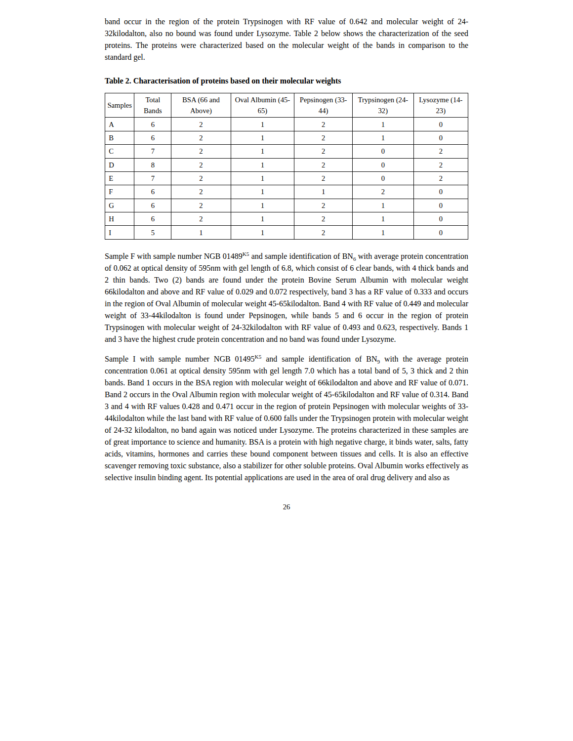band occur in the region of the protein Trypsinogen with RF value of 0.642 and molecular weight of 24-32kilodalton, also no bound was found under Lysozyme. Table 2 below shows the characterization of the seed proteins. The proteins were characterized based on the molecular weight of the bands in comparison to the standard gel.
Table 2. Characterisation of proteins based on their molecular weights
| Samples | Total Bands | BSA (66 and Above) | Oval Albumin (45-65) | Pepsinogen (33-44) | Trypsinogen (24-32) | Lysozyme (14-23) |
| --- | --- | --- | --- | --- | --- | --- |
| A | 6 | 2 | 1 | 2 | 1 | 0 |
| B | 6 | 2 | 1 | 2 | 1 | 0 |
| C | 7 | 2 | 1 | 2 | 0 | 2 |
| D | 8 | 2 | 1 | 2 | 0 | 2 |
| E | 7 | 2 | 1 | 2 | 0 | 2 |
| F | 6 | 2 | 1 | 1 | 2 | 0 |
| G | 6 | 2 | 1 | 2 | 1 | 0 |
| H | 6 | 2 | 1 | 2 | 1 | 0 |
| I | 5 | 1 | 1 | 2 | 1 | 0 |
Sample F with sample number NGB 01489K5 and sample identification of BN6 with average protein concentration of 0.062 at optical density of 595nm with gel length of 6.8, which consist of 6 clear bands, with 4 thick bands and 2 thin bands. Two (2) bands are found under the protein Bovine Serum Albumin with molecular weight 66kilodalton and above and RF value of 0.029 and 0.072 respectively, band 3 has a RF value of 0.333 and occurs in the region of Oval Albumin of molecular weight 45-65kilodalton. Band 4 with RF value of 0.449 and molecular weight of 33-44kilodalton is found under Pepsinogen, while bands 5 and 6 occur in the region of protein Trypsinogen with molecular weight of 24-32kilodalton with RF value of 0.493 and 0.623, respectively. Bands 1 and 3 have the highest crude protein concentration and no band was found under Lysozyme.
Sample I with sample number NGB 01495K5 and sample identification of BN9 with the average protein concentration 0.061 at optical density 595nm with gel length 7.0 which has a total band of 5, 3 thick and 2 thin bands. Band 1 occurs in the BSA region with molecular weight of 66kilodalton and above and RF value of 0.071. Band 2 occurs in the Oval Albumin region with molecular weight of 45-65kilodalton and RF value of 0.314. Band 3 and 4 with RF values 0.428 and 0.471 occur in the region of protein Pepsinogen with molecular weights of 33-44kilodalton while the last band with RF value of 0.600 falls under the Trypsinogen protein with molecular weight of 24-32 kilodalton, no band again was noticed under Lysozyme. The proteins characterized in these samples are of great importance to science and humanity. BSA is a protein with high negative charge, it binds water, salts, fatty acids, vitamins, hormones and carries these bound component between tissues and cells. It is also an effective scavenger removing toxic substance, also a stabilizer for other soluble proteins. Oval Albumin works effectively as selective insulin binding agent. Its potential applications are used in the area of oral drug delivery and also as
26